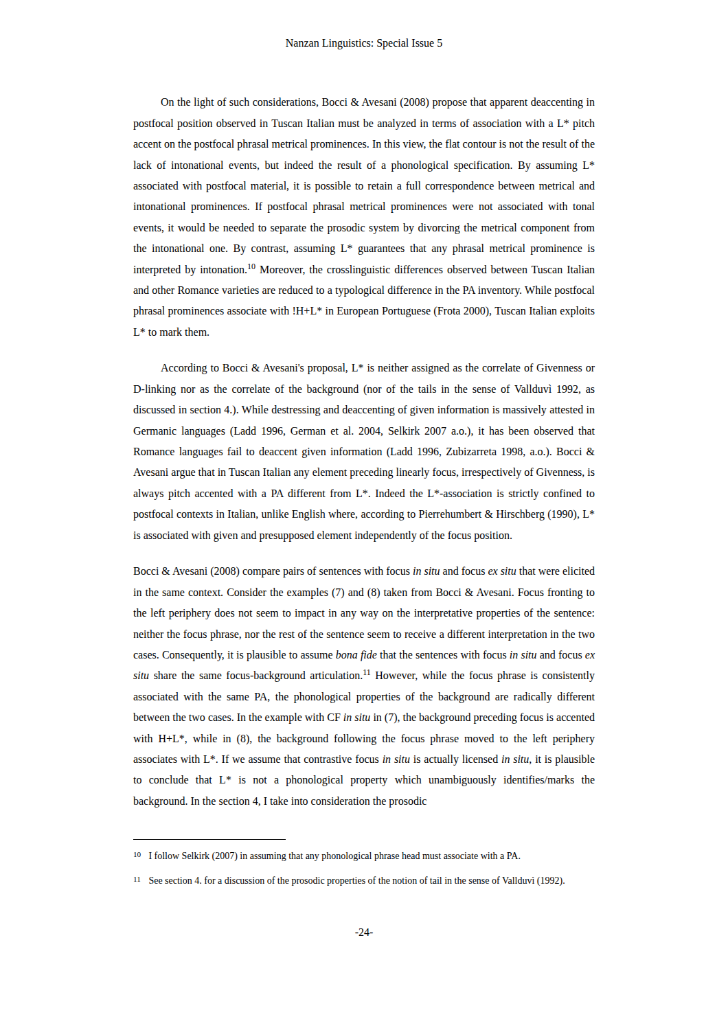Nanzan Linguistics: Special Issue 5
On the light of such considerations, Bocci & Avesani (2008) propose that apparent deaccenting in postfocal position observed in Tuscan Italian must be analyzed in terms of association with a L* pitch accent on the postfocal phrasal metrical prominences. In this view, the flat contour is not the result of the lack of intonational events, but indeed the result of a phonological specification. By assuming L* associated with postfocal material, it is possible to retain a full correspondence between metrical and intonational prominences. If postfocal phrasal metrical prominences were not associated with tonal events, it would be needed to separate the prosodic system by divorcing the metrical component from the intonational one. By contrast, assuming L* guarantees that any phrasal metrical prominence is interpreted by intonation.10 Moreover, the crosslinguistic differences observed between Tuscan Italian and other Romance varieties are reduced to a typological difference in the PA inventory. While postfocal phrasal prominences associate with !H+L* in European Portuguese (Frota 2000), Tuscan Italian exploits L* to mark them.
According to Bocci & Avesani's proposal, L* is neither assigned as the correlate of Givenness or D-linking nor as the correlate of the background (nor of the tails in the sense of Vallduvì 1992, as discussed in section 4.). While destressing and deaccenting of given information is massively attested in Germanic languages (Ladd 1996, German et al. 2004, Selkirk 2007 a.o.), it has been observed that Romance languages fail to deaccent given information (Ladd 1996, Zubizarreta 1998, a.o.). Bocci & Avesani argue that in Tuscan Italian any element preceding linearly focus, irrespectively of Givenness, is always pitch accented with a PA different from L*. Indeed the L*-association is strictly confined to postfocal contexts in Italian, unlike English where, according to Pierrehumbert & Hirschberg (1990), L* is associated with given and presupposed element independently of the focus position.
Bocci & Avesani (2008) compare pairs of sentences with focus in situ and focus ex situ that were elicited in the same context. Consider the examples (7) and (8) taken from Bocci & Avesani. Focus fronting to the left periphery does not seem to impact in any way on the interpretative properties of the sentence: neither the focus phrase, nor the rest of the sentence seem to receive a different interpretation in the two cases. Consequently, it is plausible to assume bona fide that the sentences with focus in situ and focus ex situ share the same focus-background articulation.11 However, while the focus phrase is consistently associated with the same PA, the phonological properties of the background are radically different between the two cases. In the example with CF in situ in (7), the background preceding focus is accented with H+L*, while in (8), the background following the focus phrase moved to the left periphery associates with L*. If we assume that contrastive focus in situ is actually licensed in situ, it is plausible to conclude that L* is not a phonological property which unambiguously identifies/marks the background. In the section 4, I take into consideration the prosodic
10 I follow Selkirk (2007) in assuming that any phonological phrase head must associate with a PA.
11 See section 4. for a discussion of the prosodic properties of the notion of tail in the sense of Vallduvì (1992).
-24-